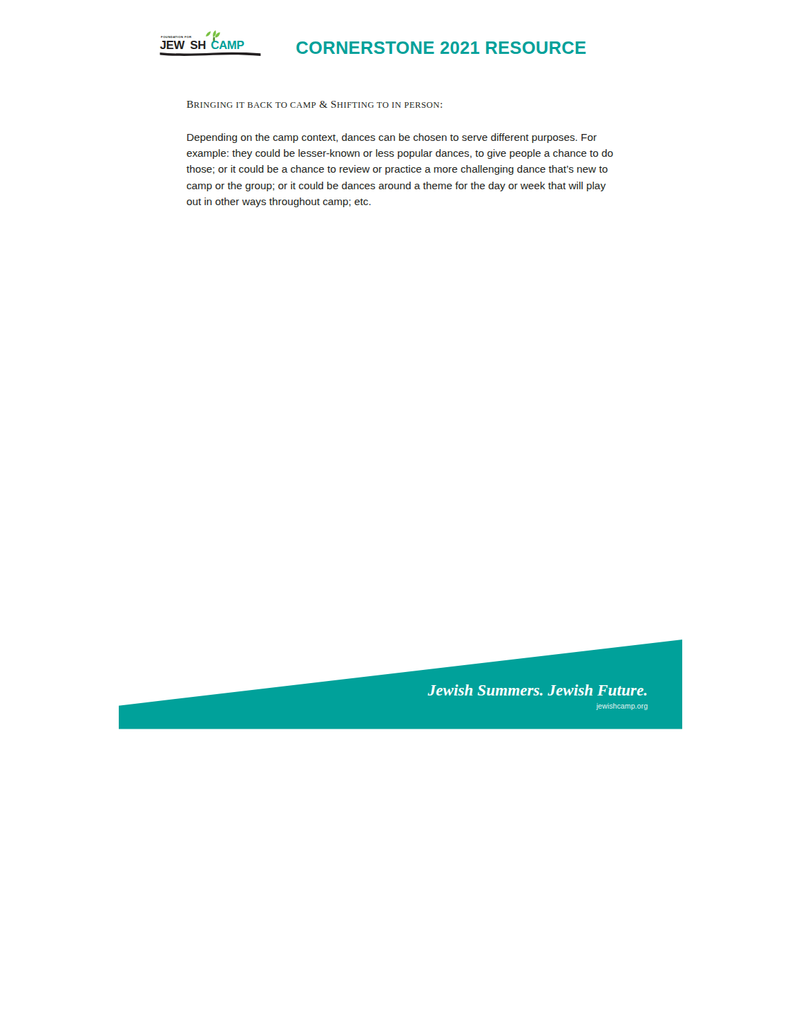FOUNDATION FOR JEW SH CAMP
CORNERSTONE 2021 RESOURCE
BRINGING IT BACK TO CAMP & SHIFTING TO IN PERSON:
Depending on the camp context, dances can be chosen to serve different purposes. For example: they could be lesser-known or less popular dances, to give people a chance to do those; or it could be a chance to review or practice a more challenging dance that’s new to camp or the group; or it could be dances around a theme for the day or week that will play out in other ways throughout camp; etc.
Jewish Summers. Jewish Future. jewishcamp.org